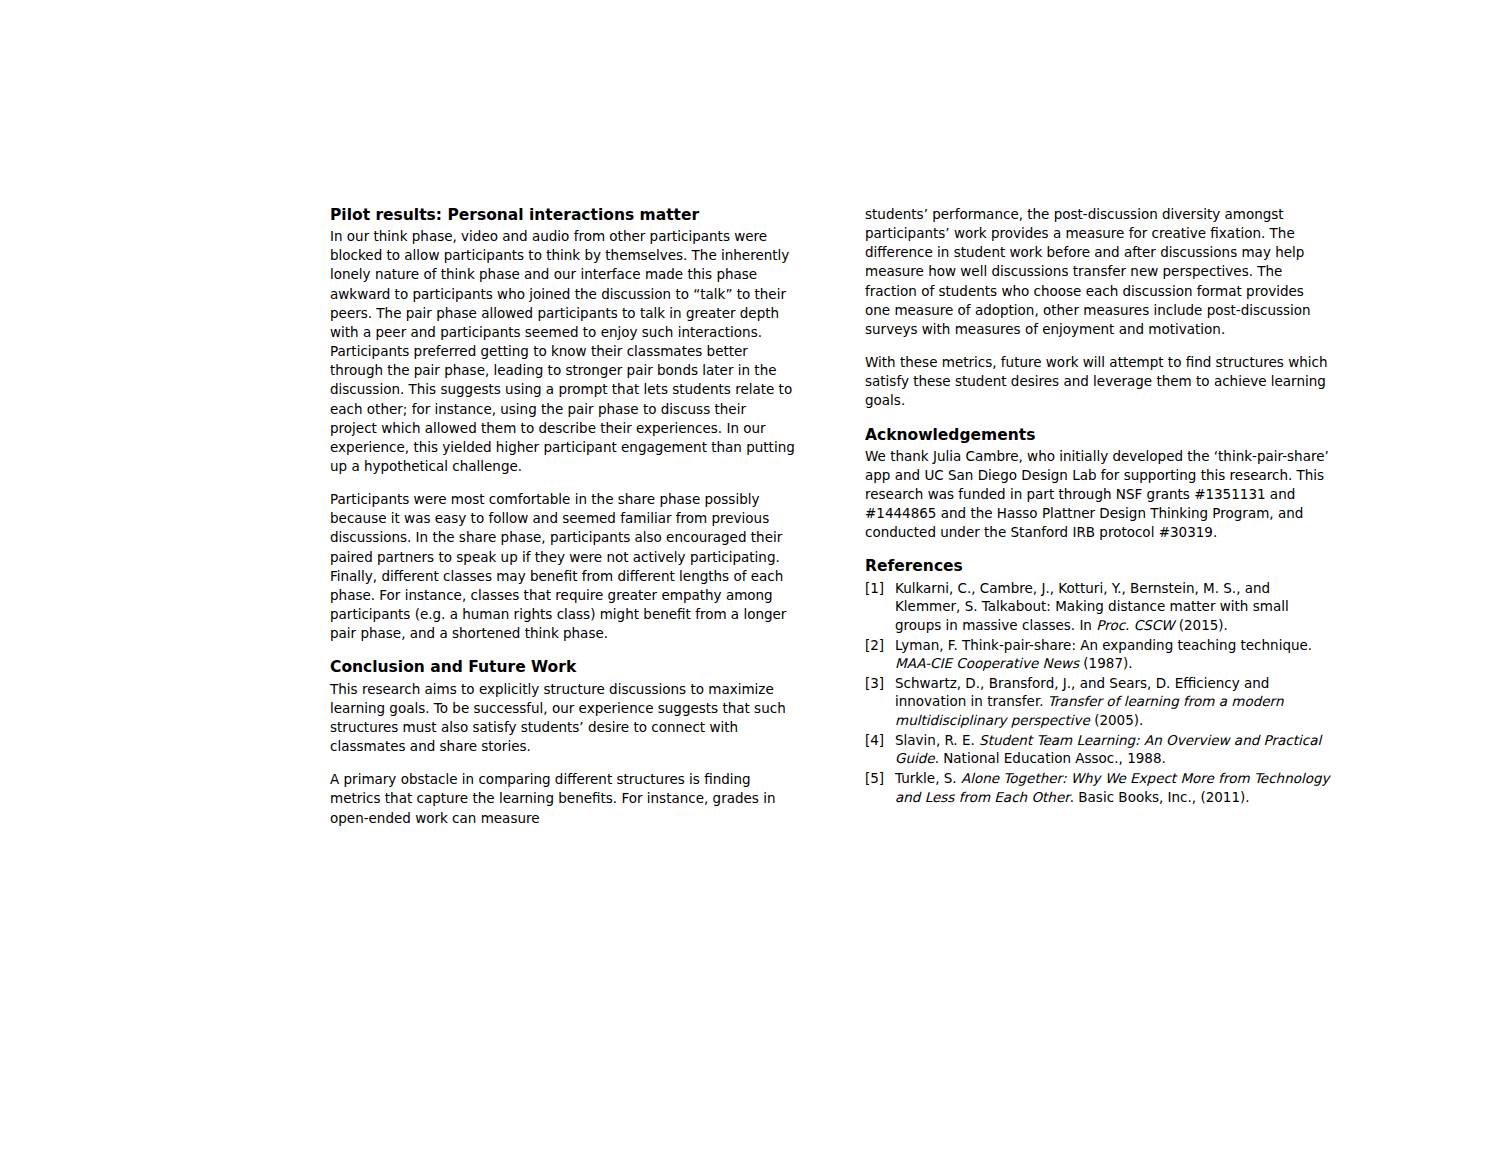Pilot results: Personal interactions matter
In our think phase, video and audio from other participants were blocked to allow participants to think by themselves. The inherently lonely nature of think phase and our interface made this phase awkward to participants who joined the discussion to “talk” to their peers. The pair phase allowed participants to talk in greater depth with a peer and participants seemed to enjoy such interactions. Participants preferred getting to know their classmates better through the pair phase, leading to stronger pair bonds later in the discussion. This suggests using a prompt that lets students relate to each other; for instance, using the pair phase to discuss their project which allowed them to describe their experiences. In our experience, this yielded higher participant engagement than putting up a hypothetical challenge.
Participants were most comfortable in the share phase possibly because it was easy to follow and seemed familiar from previous discussions. In the share phase, participants also encouraged their paired partners to speak up if they were not actively participating. Finally, different classes may benefit from different lengths of each phase. For instance, classes that require greater empathy among participants (e.g. a human rights class) might benefit from a longer pair phase, and a shortened think phase.
Conclusion and Future Work
This research aims to explicitly structure discussions to maximize learning goals. To be successful, our experience suggests that such structures must also satisfy students’ desire to connect with classmates and share stories.
A primary obstacle in comparing different structures is finding metrics that capture the learning benefits. For instance, grades in open-ended work can measure
students’ performance, the post-discussion diversity amongst participants’ work provides a measure for creative fixation. The difference in student work before and after discussions may help measure how well discussions transfer new perspectives. The fraction of students who choose each discussion format provides one measure of adoption, other measures include post-discussion surveys with measures of enjoyment and motivation.
With these metrics, future work will attempt to find structures which satisfy these student desires and leverage them to achieve learning goals.
Acknowledgements
We thank Julia Cambre, who initially developed the ‘think-pair-share’ app and UC San Diego Design Lab for supporting this research. This research was funded in part through NSF grants #1351131 and #1444865 and the Hasso Plattner Design Thinking Program, and conducted under the Stanford IRB protocol #30319.
References
[1] Kulkarni, C., Cambre, J., Kotturi, Y., Bernstein, M. S., and Klemmer, S. Talkabout: Making distance matter with small groups in massive classes. In Proc. CSCW (2015).
[2] Lyman, F. Think-pair-share: An expanding teaching technique. MAA-CIE Cooperative News (1987).
[3] Schwartz, D., Bransford, J., and Sears, D. Efficiency and innovation in transfer. Transfer of learning from a modern multidisciplinary perspective (2005).
[4] Slavin, R. E. Student Team Learning: An Overview and Practical Guide. National Education Assoc., 1988.
[5] Turkle, S. Alone Together: Why We Expect More from Technology and Less from Each Other. Basic Books, Inc., (2011).